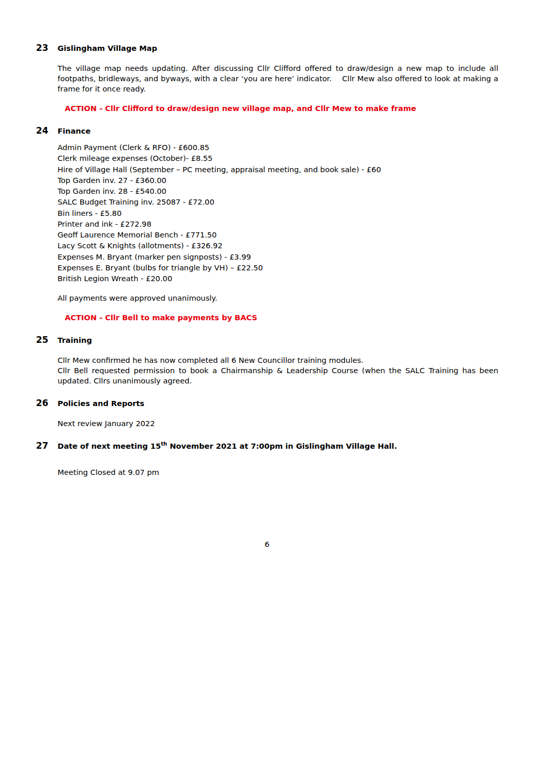23
Gislingham Village Map
The village map needs updating. After discussing Cllr Clifford offered to draw/design a new map to include all footpaths, bridleways, and byways, with a clear ‘you are here’ indicator. Cllr Mew also offered to look at making a frame for it once ready.
ACTION - Cllr Clifford to draw/design new village map, and Cllr Mew to make frame
24
Finance
Admin Payment (Clerk & RFO) - £600.85
Clerk mileage expenses (October)- £8.55
Hire of Village Hall (September – PC meeting, appraisal meeting, and book sale) - £60
Top Garden inv. 27 - £360.00
Top Garden inv. 28 - £540.00
SALC Budget Training inv. 25087 - £72.00
Bin liners - £5.80
Printer and ink - £272.98
Geoff Laurence Memorial Bench - £771.50
Lacy Scott & Knights (allotments) - £326.92
Expenses M. Bryant (marker pen signposts) - £3.99
Expenses E. Bryant (bulbs for triangle by VH) – £22.50
British Legion Wreath - £20.00
All payments were approved unanimously.
ACTION - Cllr Bell to make payments by BACS
25
Training
Cllr Mew confirmed he has now completed all 6 New Councillor training modules.
Cllr Bell requested permission to book a Chairmanship & Leadership Course (when the SALC Training has been updated. Cllrs unanimously agreed.
26
Policies and Reports
Next review January 2022
27
Date of next meeting 15th November 2021 at 7:00pm in Gislingham Village Hall.
Meeting Closed at 9.07 pm
6